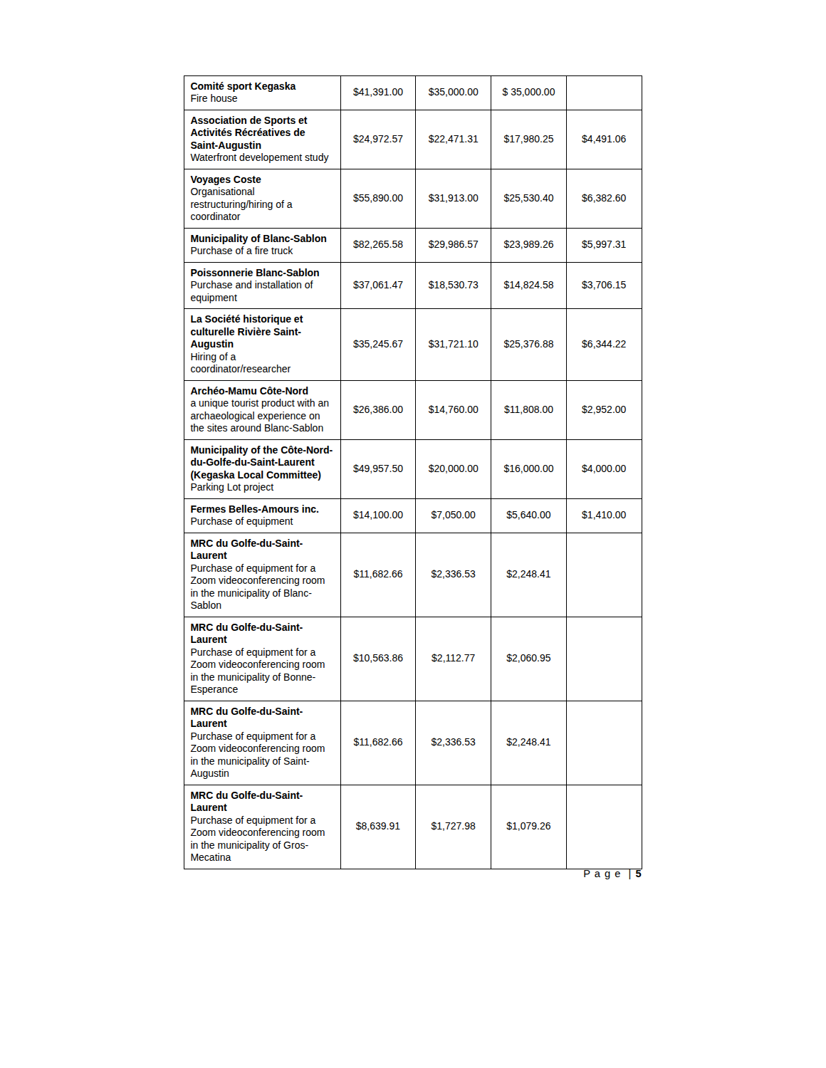| Comité sport Kegaska Fire house | $41,391.00 | $35,000.00 | $ 35,000.00 | |
| Association de Sports et Activités Récréatives de Saint-Augustin Waterfront developement study | $24,972.57 | $22,471.31 | $17,980.25 | $4,491.06 |
| Voyages Coste Organisational restructuring/hiring of a coordinator | $55,890.00 | $31,913.00 | $25,530.40 | $6,382.60 |
| Municipality of Blanc-Sablon Purchase of a fire truck | $82,265.58 | $29,986.57 | $23,989.26 | $5,997.31 |
| Poissonnerie Blanc-Sablon Purchase and installation of equipment | $37,061.47 | $18,530.73 | $14,824.58 | $3,706.15 |
| La Société historique et culturelle Rivière Saint-Augustin Hiring of a coordinator/researcher | $35,245.67 | $31,721.10 | $25,376.88 | $6,344.22 |
| Archéo-Mamu Côte-Nord a unique tourist product with an archaeological experience on the sites around Blanc-Sablon | $26,386.00 | $14,760.00 | $11,808.00 | $2,952.00 |
| Municipality of the Côte-Nord-du-Golfe-du-Saint-Laurent (Kegaska Local Committee) Parking Lot project | $49,957.50 | $20,000.00 | $16,000.00 | $4,000.00 |
| Fermes Belles-Amours inc. Purchase of equipment | $14,100.00 | $7,050.00 | $5,640.00 | $1,410.00 |
| MRC du Golfe-du-Saint-Laurent Purchase of equipment for a Zoom videoconferencing room in the municipality of Blanc-Sablon | $11,682.66 | $2,336.53 | $2,248.41 | |
| MRC du Golfe-du-Saint-Laurent Purchase of equipment for a Zoom videoconferencing room in the municipality of Bonne-Esperance | $10,563.86 | $2,112.77 | $2,060.95 | |
| MRC du Golfe-du-Saint-Laurent Purchase of equipment for a Zoom videoconferencing room in the municipality of Saint-Augustin | $11,682.66 | $2,336.53 | $2,248.41 | |
| MRC du Golfe-du-Saint-Laurent Purchase of equipment for a Zoom videoconferencing room in the municipality of Gros-Mecatina | $8,639.91 | $1,727.98 | $1,079.26 | |
P a g e | 5